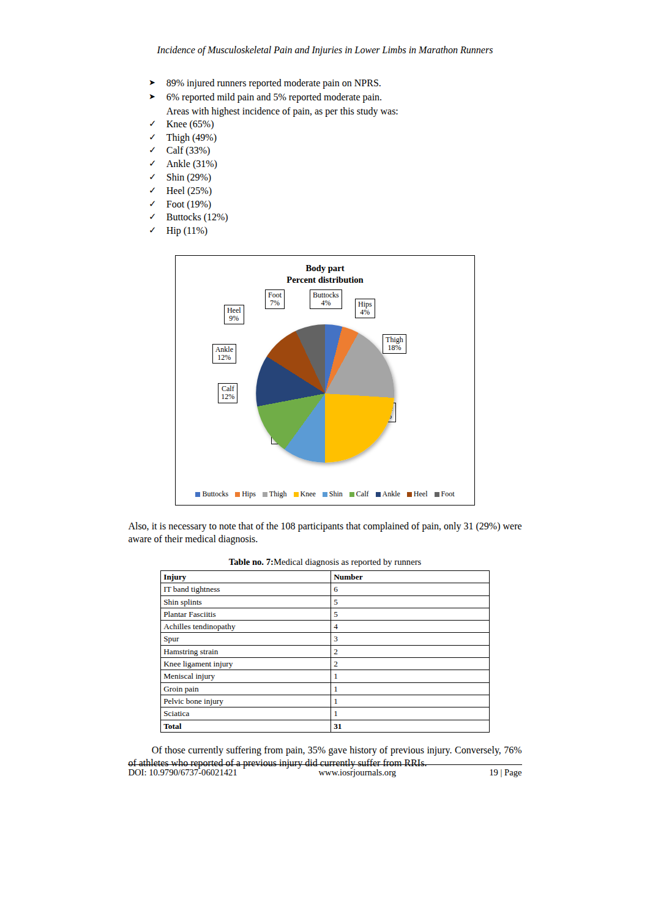Incidence of Musculoskeletal Pain and Injuries in Lower Limbs in Marathon Runners
89% injured runners reported moderate pain on NPRS.
6% reported mild pain and 5% reported moderate pain.
Areas with highest incidence of pain, as per this study was:
Knee (65%)
Thigh (49%)
Calf (33%)
Ankle (31%)
Shin (29%)
Heel (25%)
Foot (19%)
Buttocks (12%)
Hip (11%)
Body part
Percent distribution
Foot
7%
Buttocks
4%
Hips
4%
Heel
9%
Thigh
18%
Ankle
12%
Calf
12%
Knee
24%
Shin
10%
Buttocks Hips Thigh Knee Shin Calf Ankle Heel Foot
Also, it is necessary to note that of the 108 participants that complained of pain, only 31 (29%) were aware of their medical diagnosis.
Table no. 7: Medical diagnosis as reported by runners
| Injury | Number |
| --- | --- |
| IT band tightness | 6 |
| Shin splints | 5 |
| Plantar Fasciitis | 5 |
| Achilles tendinopathy | 4 |
| Spur | 3 |
| Hamstring strain | 2 |
| Knee ligament injury | 2 |
| Meniscal injury | 1 |
| Groin pain | 1 |
| Pelvic bone injury | 1 |
| Sciatica | 1 |
| Total | 31 |
Of those currently suffering from pain, 35% gave history of previous injury. Conversely, 76% of athletes who reported of a previous injury did currently suffer from RRIs.
DOI: 10.9790/6737-06021421
www.iosrjournals.org
19 | Page